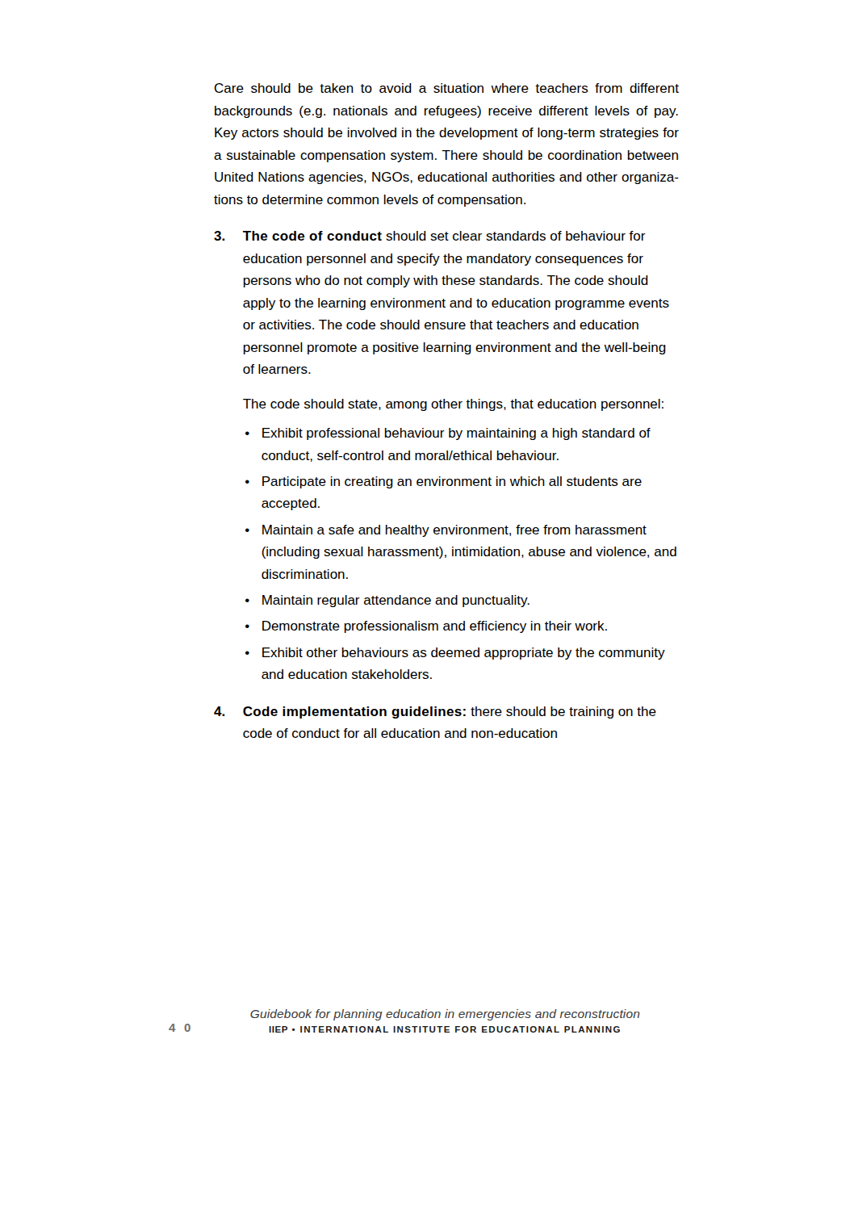Care should be taken to avoid a situation where teachers from different backgrounds (e.g. nationals and refugees) receive different levels of pay. Key actors should be involved in the development of long-term strategies for a sustainable compensation system. There should be coordination between United Nations agencies, NGOs, educational authorities and other organizations to determine common levels of compensation.
3. The code of conduct should set clear standards of behaviour for education personnel and specify the mandatory consequences for persons who do not comply with these standards. The code should apply to the learning environment and to education programme events or activities. The code should ensure that teachers and education personnel promote a positive learning environment and the well-being of learners.
The code should state, among other things, that education personnel:
Exhibit professional behaviour by maintaining a high standard of conduct, self-control and moral/ethical behaviour.
Participate in creating an environment in which all students are accepted.
Maintain a safe and healthy environment, free from harassment (including sexual harassment), intimidation, abuse and violence, and discrimination.
Maintain regular attendance and punctuality.
Demonstrate professionalism and efficiency in their work.
Exhibit other behaviours as deemed appropriate by the community and education stakeholders.
4. Code implementation guidelines: there should be training on the code of conduct for all education and non-education
4 0
Guidebook for planning education in emergencies and reconstruction
IIEP • INTERNATIONAL INSTITUTE FOR EDUCATIONAL PLANNING